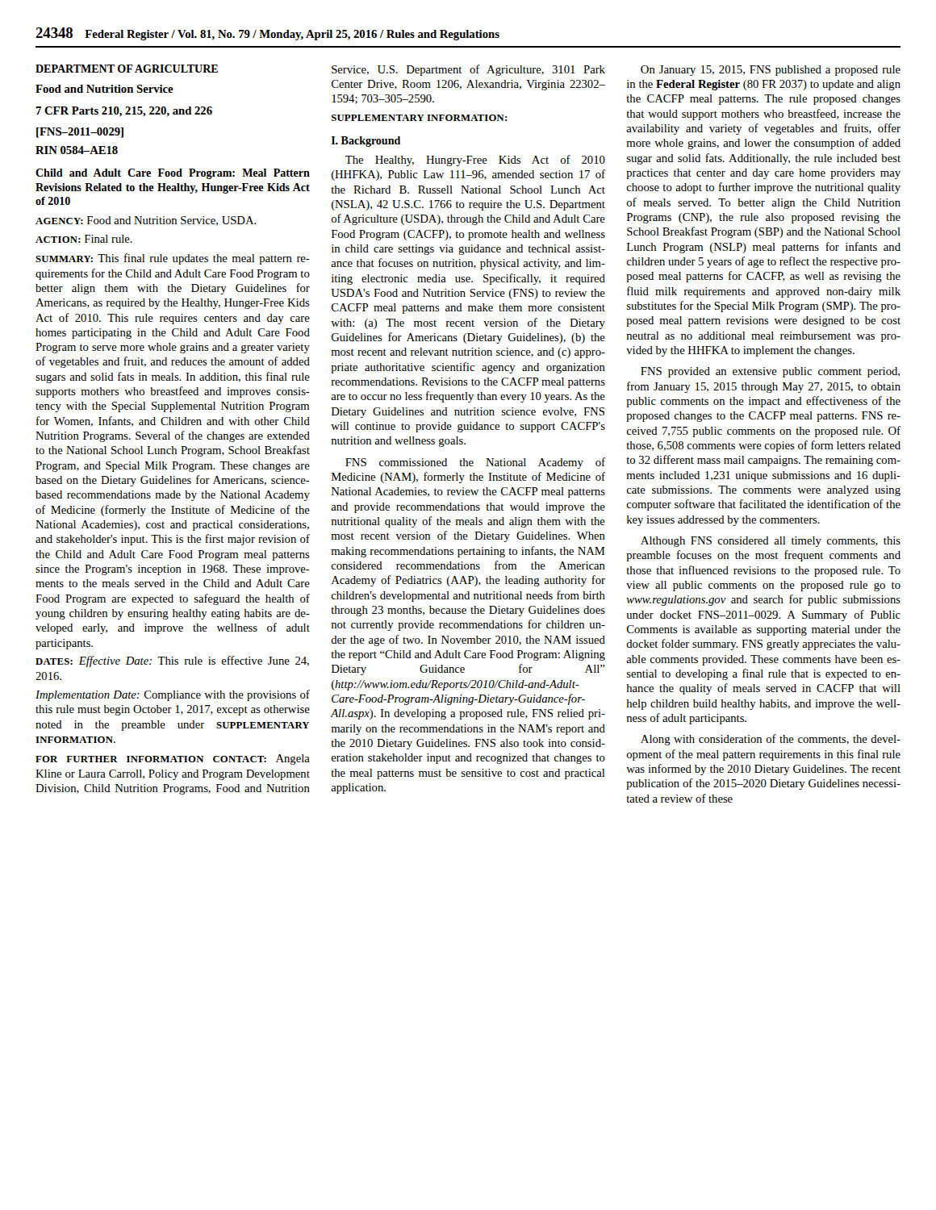24348 Federal Register / Vol. 81, No. 79 / Monday, April 25, 2016 / Rules and Regulations
DEPARTMENT OF AGRICULTURE
Food and Nutrition Service
7 CFR Parts 210, 215, 220, and 226
[FNS–2011–0029]
RIN 0584–AE18
Child and Adult Care Food Program: Meal Pattern Revisions Related to the Healthy, Hunger-Free Kids Act of 2010
Agency: Food and Nutrition Service, USDA.
Action: Final rule.
Summary: This final rule updates the meal pattern requirements for the Child and Adult Care Food Program to better align them with the Dietary Guidelines for Americans, as required by the Healthy, Hunger-Free Kids Act of 2010. This rule requires centers and day care homes participating in the Child and Adult Care Food Program to serve more whole grains and a greater variety of vegetables and fruit, and reduces the amount of added sugars and solid fats in meals. In addition, this final rule supports mothers who breastfeed and improves consistency with the Special Supplemental Nutrition Program for Women, Infants, and Children and with other Child Nutrition Programs. Several of the changes are extended to the National School Lunch Program, School Breakfast Program, and Special Milk Program. These changes are based on the Dietary Guidelines for Americans, science-based recommendations made by the National Academy of Medicine (formerly the Institute of Medicine of the National Academies), cost and practical considerations, and stakeholder's input. This is the first major revision of the Child and Adult Care Food Program meal patterns since the Program's inception in 1968. These improvements to the meals served in the Child and Adult Care Food Program are expected to safeguard the health of young children by ensuring healthy eating habits are developed early, and improve the wellness of adult participants.
Dates: Effective Date: This rule is effective June 24, 2016.
Implementation Date: Compliance with the provisions of this rule must begin October 1, 2017, except as otherwise noted in the preamble under Supplementary Information.
For Further Information Contact: Angela Kline or Laura Carroll, Policy and Program Development Division, Child Nutrition Programs, Food and Nutrition Service, U.S. Department of Agriculture, 3101 Park Center Drive, Room 1206, Alexandria, Virginia 22302–1594; 703–305–2590.
Supplementary Information:
I. Background
The Healthy, Hungry-Free Kids Act of 2010 (HHFKA), Public Law 111–96, amended section 17 of the Richard B. Russell National School Lunch Act (NSLA), 42 U.S.C. 1766 to require the U.S. Department of Agriculture (USDA), through the Child and Adult Care Food Program (CACFP), to promote health and wellness in child care settings via guidance and technical assistance that focuses on nutrition, physical activity, and limiting electronic media use. Specifically, it required USDA's Food and Nutrition Service (FNS) to review the CACFP meal patterns and make them more consistent with: (a) The most recent version of the Dietary Guidelines for Americans (Dietary Guidelines), (b) the most recent and relevant nutrition science, and (c) appropriate authoritative scientific agency and organization recommendations. Revisions to the CACFP meal patterns are to occur no less frequently than every 10 years. As the Dietary Guidelines and nutrition science evolve, FNS will continue to provide guidance to support CACFP's nutrition and wellness goals.
FNS commissioned the National Academy of Medicine (NAM), formerly the Institute of Medicine of National Academies, to review the CACFP meal patterns and provide recommendations that would improve the nutritional quality of the meals and align them with the most recent version of the Dietary Guidelines. When making recommendations pertaining to infants, the NAM considered recommendations from the American Academy of Pediatrics (AAP), the leading authority for children's developmental and nutritional needs from birth through 23 months, because the Dietary Guidelines does not currently provide recommendations for children under the age of two. In November 2010, the NAM issued the report “Child and Adult Care Food Program: Aligning Dietary Guidance for All” (http://www.iom.edu/Reports/2010/Child-and-Adult-Care-Food-Program-Aligning-Dietary-Guidance-for-All.aspx). In developing a proposed rule, FNS relied primarily on the recommendations in the NAM's report and the 2010 Dietary Guidelines. FNS also took into consideration stakeholder input and recognized that changes to the meal patterns must be sensitive to cost and practical application.
On January 15, 2015, FNS published a proposed rule in the Federal Register (80 FR 2037) to update and align the CACFP meal patterns. The rule proposed changes that would support mothers who breastfeed, increase the availability and variety of vegetables and fruits, offer more whole grains, and lower the consumption of added sugar and solid fats. Additionally, the rule included best practices that center and day care home providers may choose to adopt to further improve the nutritional quality of meals served. To better align the Child Nutrition Programs (CNP), the rule also proposed revising the School Breakfast Program (SBP) and the National School Lunch Program (NSLP) meal patterns for infants and children under 5 years of age to reflect the respective proposed meal patterns for CACFP, as well as revising the fluid milk requirements and approved non-dairy milk substitutes for the Special Milk Program (SMP). The proposed meal pattern revisions were designed to be cost neutral as no additional meal reimbursement was provided by the HHFKA to implement the changes.
FNS provided an extensive public comment period, from January 15, 2015 through May 27, 2015, to obtain public comments on the impact and effectiveness of the proposed changes to the CACFP meal patterns. FNS received 7,755 public comments on the proposed rule. Of those, 6,508 comments were copies of form letters related to 32 different mass mail campaigns. The remaining comments included 1,231 unique submissions and 16 duplicate submissions. The comments were analyzed using computer software that facilitated the identification of the key issues addressed by the commenters.
Although FNS considered all timely comments, this preamble focuses on the most frequent comments and those that influenced revisions to the proposed rule. To view all public comments on the proposed rule go to www.regulations.gov and search for public submissions under docket FNS–2011–0029. A Summary of Public Comments is available as supporting material under the docket folder summary. FNS greatly appreciates the valuable comments provided. These comments have been essential to developing a final rule that is expected to enhance the quality of meals served in CACFP that will help children build healthy habits, and improve the wellness of adult participants.
Along with consideration of the comments, the development of the meal pattern requirements in this final rule was informed by the 2010 Dietary Guidelines. The recent publication of the 2015–2020 Dietary Guidelines necessitated a review of these